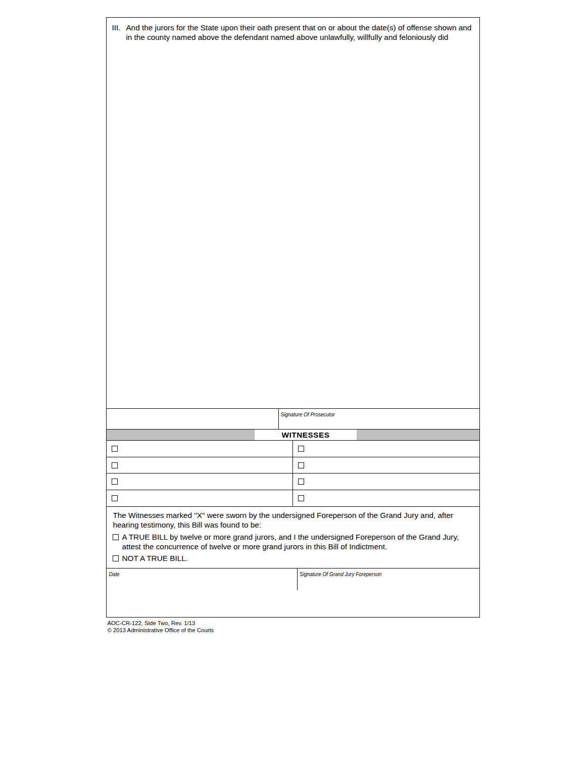III.
And the jurors for the State upon their oath present that on or about the date(s) of offense shown and in the county named above the defendant named above unlawfully, willfully and feloniously did
Signature Of Prosecutor
WITNESSES
The Witnesses marked "X" were sworn by the undersigned Foreperson of the Grand Jury and, after hearing testimony, this Bill was found to be:
A TRUE BILL by twelve or more grand jurors, and I the undersigned Foreperson of the Grand Jury, attest the concurrence of twelve or more grand jurors in this Bill of Indictment.
NOT A TRUE BILL.
Date
Signature Of Grand Jury Foreperson
AOC-CR-122, Side Two, Rev. 1/13
© 2013 Administrative Office of the Courts